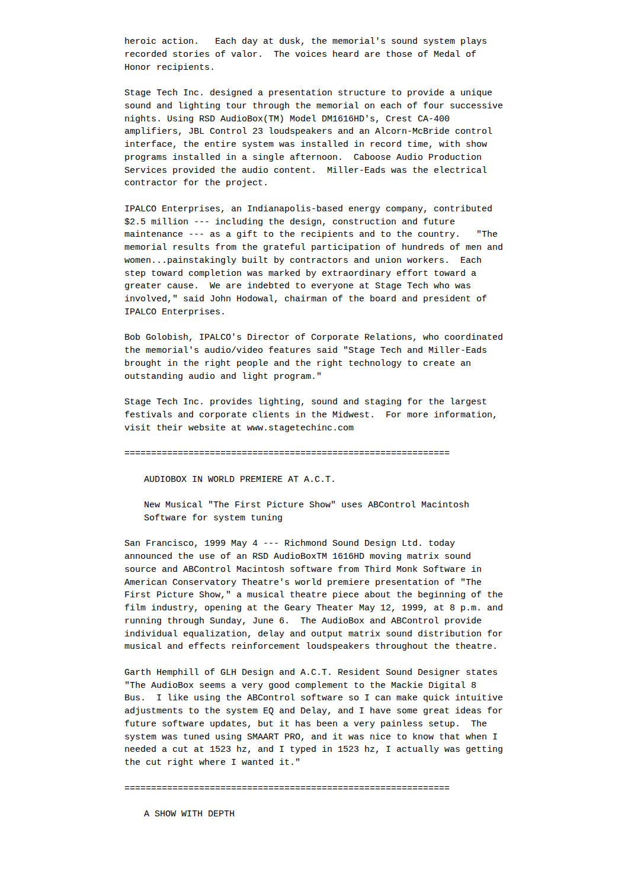heroic action. Each day at dusk, the memorial's sound system plays recorded stories of valor. The voices heard are those of Medal of Honor recipients.
Stage Tech Inc. designed a presentation structure to provide a unique sound and lighting tour through the memorial on each of four successive nights. Using RSD AudioBox(TM) Model DM1616HD's, Crest CA-400 amplifiers, JBL Control 23 loudspeakers and an Alcorn-McBride control interface, the entire system was installed in record time, with show programs installed in a single afternoon. Caboose Audio Production Services provided the audio content. Miller-Eads was the electrical contractor for the project.
IPALCO Enterprises, an Indianapolis-based energy company, contributed $2.5 million --- including the design, construction and future maintenance --- as a gift to the recipients and to the country. "The memorial results from the grateful participation of hundreds of men and women...painstakingly built by contractors and union workers. Each step toward completion was marked by extraordinary effort toward a greater cause. We are indebted to everyone at Stage Tech who was involved," said John Hodowal, chairman of the board and president of IPALCO Enterprises.
Bob Golobish, IPALCO's Director of Corporate Relations, who coordinated the memorial's audio/video features said "Stage Tech and Miller-Eads brought in the right people and the right technology to create an outstanding audio and light program."
Stage Tech Inc. provides lighting, sound and staging for the largest festivals and corporate clients in the Midwest. For more information, visit their website at www.stagetechinc.com
=============================================================
AUDIOBOX IN WORLD PREMIERE AT A.C.T.
New Musical "The First Picture Show" uses ABControl Macintosh
Software for system tuning
San Francisco, 1999 May 4 --- Richmond Sound Design Ltd. today announced the use of an RSD AudioBoxTM 1616HD moving matrix sound source and ABControl Macintosh software from Third Monk Software in American Conservatory Theatre's world premiere presentation of "The First Picture Show," a musical theatre piece about the beginning of the film industry, opening at the Geary Theater May 12, 1999, at 8 p.m. and running through Sunday, June 6. The AudioBox and ABControl provide individual equalization, delay and output matrix sound distribution for musical and effects reinforcement loudspeakers throughout the theatre.
Garth Hemphill of GLH Design and A.C.T. Resident Sound Designer states "The AudioBox seems a very good complement to the Mackie Digital 8 Bus. I like using the ABControl software so I can make quick intuitive adjustments to the system EQ and Delay, and I have some great ideas for future software updates, but it has been a very painless setup. The system was tuned using SMAART PRO, and it was nice to know that when I needed a cut at 1523 hz, and I typed in 1523 hz, I actually was getting the cut right where I wanted it."
=============================================================
A SHOW WITH DEPTH